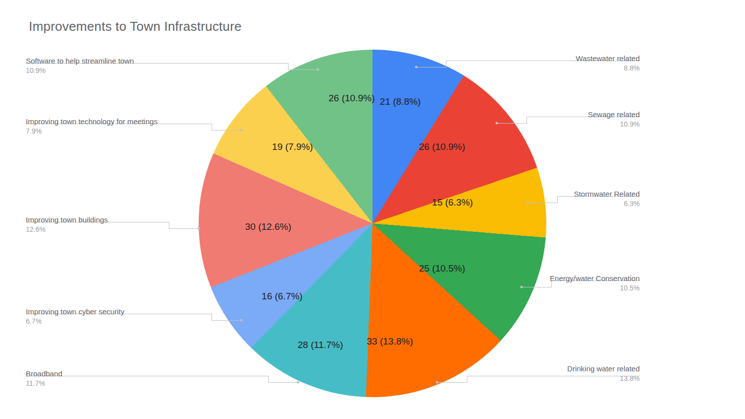Improvements to Town Infrastructure
21 (8.8%) 26 (10.9%) 15 (6.3%) 25 (10.5%) 33 (13.8%) 28 (11.7%) 16 (6.7%) 30 (12.6%) 19 (7.9%) 26 (10.9%)
Wastewater related 8.8%
Sewage related 10.9%
Stormwater Related 6.3%
Energy/water Conservation 10.5%
Drinking water related 13.8%
Software to help streamline town 10.9%
Improving town technology for meetings 7.9%
Improving town buildings 12.6%
Improving town cyber security 6.7%
Broadband 11.7%